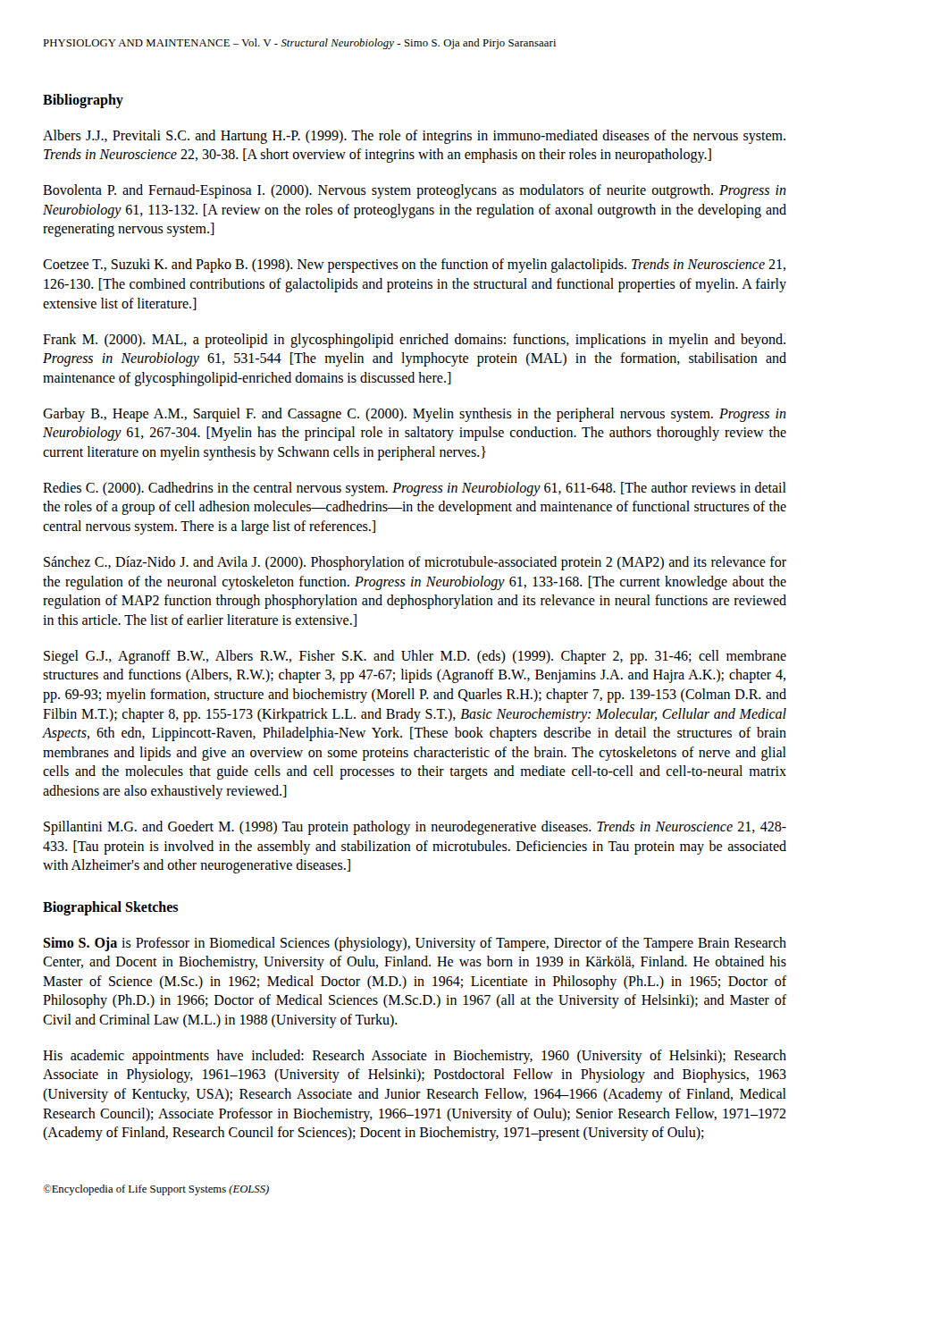PHYSIOLOGY AND MAINTENANCE – Vol. V - Structural Neurobiology - Simo S. Oja and Pirjo Saransaari
Bibliography
Albers J.J., Previtali S.C. and Hartung H.-P. (1999). The role of integrins in immuno-mediated diseases of the nervous system. Trends in Neuroscience 22, 30-38. [A short overview of integrins with an emphasis on their roles in neuropathology.]
Bovolenta P. and Fernaud-Espinosa I. (2000). Nervous system proteoglycans as modulators of neurite outgrowth. Progress in Neurobiology 61, 113-132. [A review on the roles of proteoglygans in the regulation of axonal outgrowth in the developing and regenerating nervous system.]
Coetzee T., Suzuki K. and Papko B. (1998). New perspectives on the function of myelin galactolipids. Trends in Neuroscience 21, 126-130. [The combined contributions of galactolipids and proteins in the structural and functional properties of myelin. A fairly extensive list of literature.]
Frank M. (2000). MAL, a proteolipid in glycosphingolipid enriched domains: functions, implications in myelin and beyond. Progress in Neurobiology 61, 531-544 [The myelin and lymphocyte protein (MAL) in the formation, stabilisation and maintenance of glycosphingolipid-enriched domains is discussed here.]
Garbay B., Heape A.M., Sarquiel F. and Cassagne C. (2000). Myelin synthesis in the peripheral nervous system. Progress in Neurobiology 61, 267-304. [Myelin has the principal role in saltatory impulse conduction. The authors thoroughly review the current literature on myelin synthesis by Schwann cells in peripheral nerves.}
Redies C. (2000). Cadhedrins in the central nervous system. Progress in Neurobiology 61, 611-648. [The author reviews in detail the roles of a group of cell adhesion molecules―cadhedrins―in the development and maintenance of functional structures of the central nervous system. There is a large list of references.]
Sánchez C., Díaz-Nido J. and Avila J. (2000). Phosphorylation of microtubule-associated protein 2 (MAP2) and its relevance for the regulation of the neuronal cytoskeleton function. Progress in Neurobiology 61, 133-168. [The current knowledge about the regulation of MAP2 function through phosphorylation and dephosphorylation and its relevance in neural functions are reviewed in this article. The list of earlier literature is extensive.]
Siegel G.J., Agranoff B.W., Albers R.W., Fisher S.K. and Uhler M.D. (eds) (1999). Chapter 2, pp. 31-46; cell membrane structures and functions (Albers, R.W.); chapter 3, pp 47-67; lipids (Agranoff B.W., Benjamins J.A. and Hajra A.K.); chapter 4, pp. 69-93; myelin formation, structure and biochemistry (Morell P. and Quarles R.H.); chapter 7, pp. 139-153 (Colman D.R. and Filbin M.T.); chapter 8, pp. 155-173 (Kirkpatrick L.L. and Brady S.T.), Basic Neurochemistry: Molecular, Cellular and Medical Aspects, 6th edn, Lippincott-Raven, Philadelphia-New York. [These book chapters describe in detail the structures of brain membranes and lipids and give an overview on some proteins characteristic of the brain. The cytoskeletons of nerve and glial cells and the molecules that guide cells and cell processes to their targets and mediate cell-to-cell and cell-to-neural matrix adhesions are also exhaustively reviewed.]
Spillantini M.G. and Goedert M. (1998) Tau protein pathology in neurodegenerative diseases. Trends in Neuroscience 21, 428-433. [Tau protein is involved in the assembly and stabilization of microtubules. Deficiencies in Tau protein may be associated with Alzheimer's and other neurogenerative diseases.]
Biographical Sketches
Simo S. Oja is Professor in Biomedical Sciences (physiology), University of Tampere, Director of the Tampere Brain Research Center, and Docent in Biochemistry, University of Oulu, Finland. He was born in 1939 in Kärkölä, Finland. He obtained his Master of Science (M.Sc.) in 1962; Medical Doctor (M.D.) in 1964; Licentiate in Philosophy (Ph.L.) in 1965; Doctor of Philosophy (Ph.D.) in 1966; Doctor of Medical Sciences (M.Sc.D.) in 1967 (all at the University of Helsinki); and Master of Civil and Criminal Law (M.L.) in 1988 (University of Turku).
His academic appointments have included: Research Associate in Biochemistry, 1960 (University of Helsinki); Research Associate in Physiology, 1961–1963 (University of Helsinki); Postdoctoral Fellow in Physiology and Biophysics, 1963 (University of Kentucky, USA); Research Associate and Junior Research Fellow, 1964–1966 (Academy of Finland, Medical Research Council); Associate Professor in Biochemistry, 1966–1971 (University of Oulu); Senior Research Fellow, 1971–1972 (Academy of Finland, Research Council for Sciences); Docent in Biochemistry, 1971–present (University of Oulu);
©Encyclopedia of Life Support Systems (EOLSS)